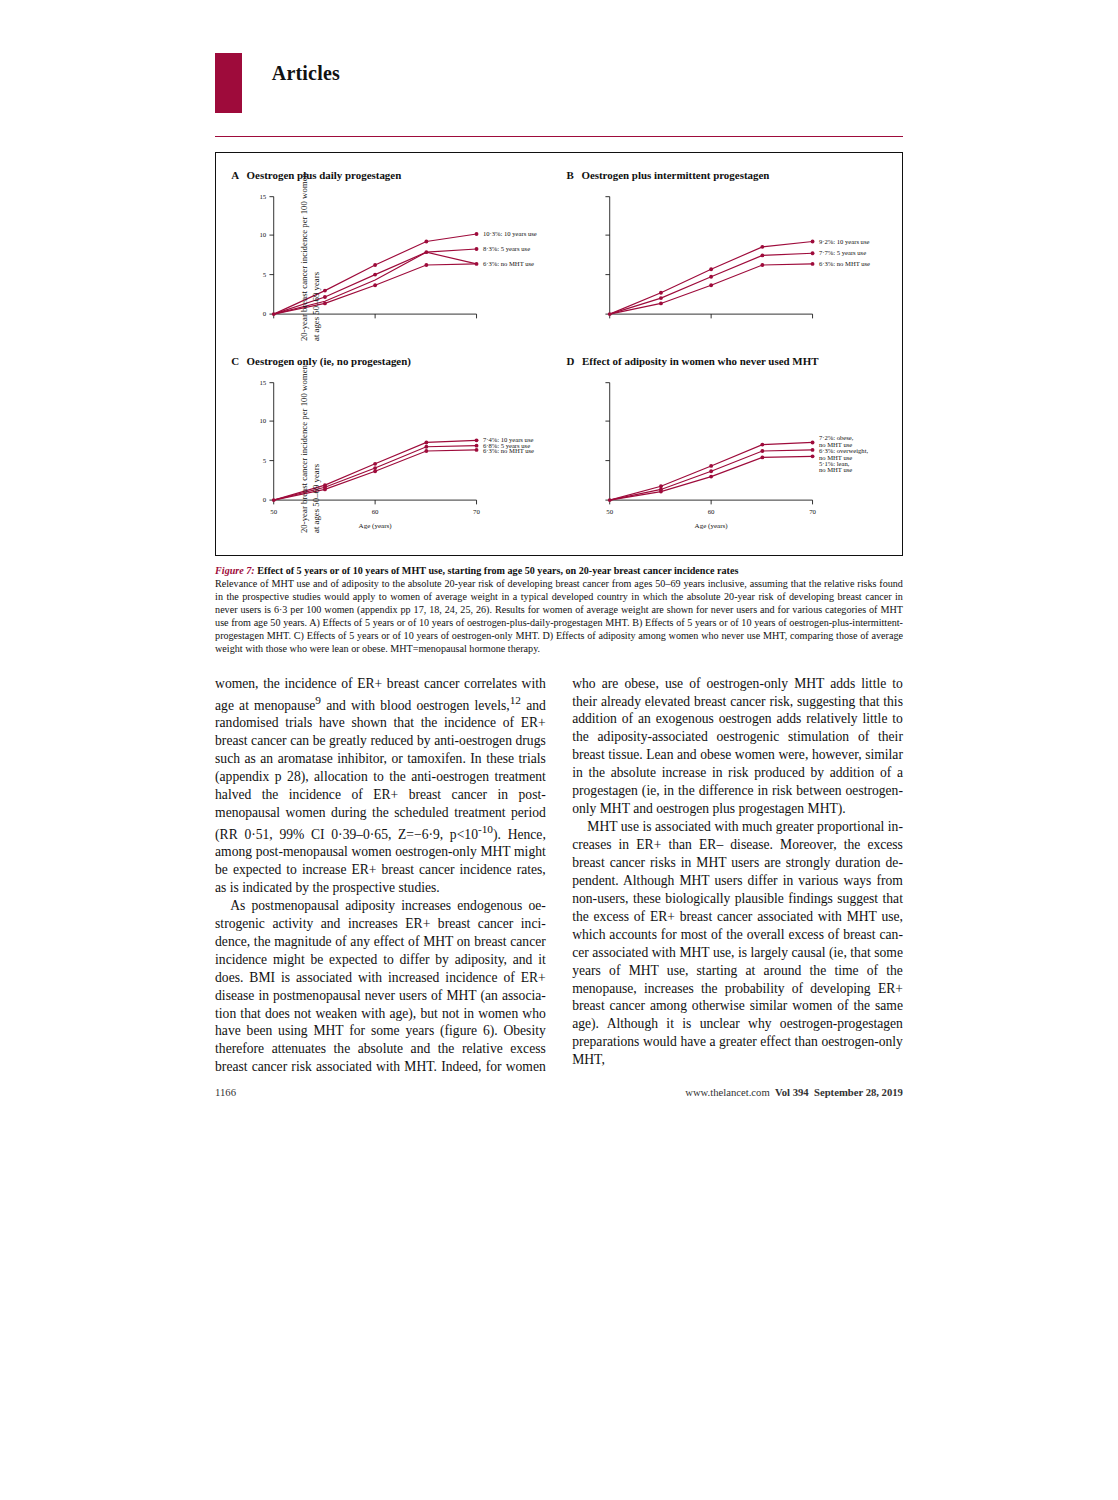Articles
AOestrogen plus daily progestagen
20-year breast cancer incidence per 100 women
at ages 50–69 years
0 5 10 15 10·3%: 10 years use 8·3%: 5 years use 6·3%: no MHT use
BOestrogen plus intermittent progestagen
9·2%: 10 years use 7·7%: 5 years use 6·3%: no MHT use
COestrogen only (ie, no progestagen)
20-year breast cancer incidence per 100 women
at ages 50–69 years
0 5 10 15 50 60 70 7·4%: 10 years use 6·8%: 5 years use 6·3%: no MHT use Age (years)
DEffect of adiposity in women who never used MHT
50 60 70 7·2%: obese, no MHT use 6·3%: overweight, no MHT use 5·1%: lean, no MHT use Age (years)
Figure 7: Effect of 5 years or of 10 years of MHT use, starting from age 50 years, on 20-year breast cancer incidence rates
Relevance of MHT use and of adiposity to the absolute 20-year risk of developing breast cancer from ages 50–69 years inclusive, assuming that the relative risks found in the prospective studies would apply to women of average weight in a typical developed country in which the absolute 20-year risk of developing breast cancer in never users is 6·3 per 100 women (appendix pp 17, 18, 24, 25, 26). Results for women of average weight are shown for never users and for various categories of MHT use from age 50 years. A) Effects of 5 years or of 10 years of oestrogen-plus-daily-progestagen MHT. B) Effects of 5 years or of 10 years of oestrogen-plus-intermittent-progestagen MHT. C) Effects of 5 years or of 10 years of oestrogen-only MHT. D) Effects of adiposity among women who never use MHT, comparing those of average weight with those who were lean or obese. MHT=menopausal hormone therapy.
women, the incidence of ER+ breast cancer correlates with age at menopause9 and with blood oestrogen levels,12 and randomised trials have shown that the incidence of ER+ breast cancer can be greatly reduced by anti-oestrogen drugs such as an aromatase inhibitor, or tamoxifen. In these trials (appendix p 28), allocation to the anti-oestrogen treatment halved the incidence of ER+ breast cancer in postmenopausal women during the scheduled treatment period (RR 0·51, 99% CI 0·39–0·65, Z=−6·9, p<10-10). Hence, among post-menopausal women oestrogen-only MHT might be expected to increase ER+ breast cancer incidence rates, as is indicated by the prospective studies.
As postmenopausal adiposity increases endogenous oestrogenic activity and increases ER+ breast cancer incidence, the magnitude of any effect of MHT on breast cancer incidence might be expected to differ by adiposity, and it does. BMI is associated with increased incidence of ER+ disease in postmenopausal never users of MHT (an association that does not weaken with age), but not in women who have been using MHT for some years (figure 6). Obesity therefore attenuates the absolute and the relative excess breast cancer risk associated with MHT. Indeed, for women who are obese, use of oestrogen-only MHT adds little to their already elevated breast cancer risk, suggesting that this addition of an exogenous oestrogen adds relatively little to the adiposity-associated oestrogenic stimulation of their breast tissue. Lean and obese women were, however, similar in the absolute increase in risk produced by addition of a progestagen (ie, in the difference in risk between oestrogen-only MHT and oestrogen plus progestagen MHT).
MHT use is associated with much greater proportional increases in ER+ than ER– disease. Moreover, the excess breast cancer risks in MHT users are strongly duration dependent. Although MHT users differ in various ways from non-users, these biologically plausible findings suggest that the excess of ER+ breast cancer associated with MHT use, which accounts for most of the overall excess of breast cancer associated with MHT use, is largely causal (ie, that some years of MHT use, starting at around the time of the menopause, increases the probability of developing ER+ breast cancer among otherwise similar women of the same age). Although it is unclear why oestrogen-progestagen preparations would have a greater effect than oestrogen-only MHT,
1166
www.thelancet.com Vol 394 September 28, 2019